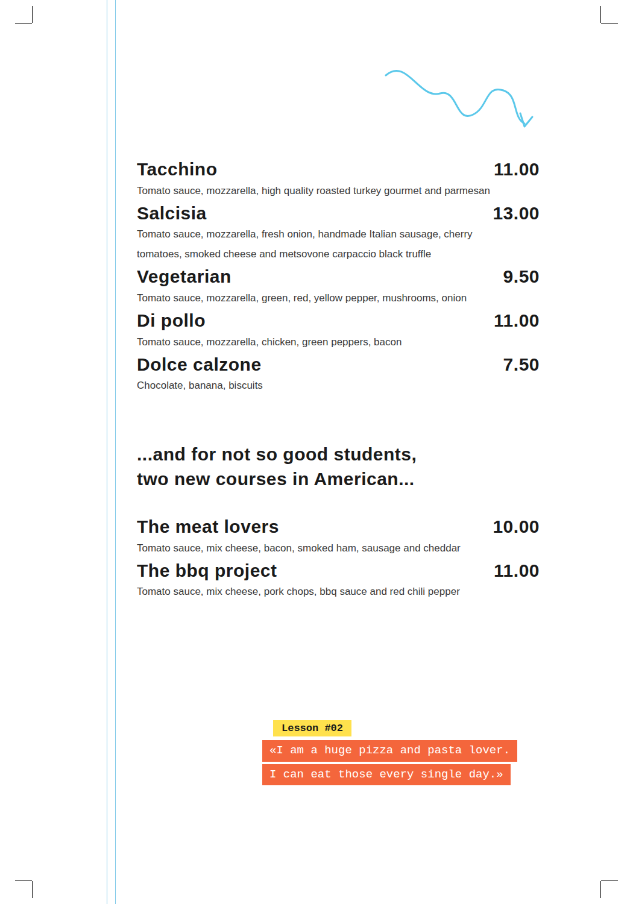Tacchino 11.00
Tomato sauce, mozzarella, high quality roasted turkey gourmet and parmesan
Salcisia 13.00
Tomato sauce, mozzarella, fresh onion, handmade Italian sausage, cherry tomatoes, smoked cheese and metsovone carpaccio black truffle
Vegetarian 9.50
Tomato sauce, mozzarella, green, red, yellow pepper, mushrooms, onion
Di pollo 11.00
Tomato sauce, mozzarella, chicken, green peppers, bacon
Dolce calzone 7.50
Chocolate, banana, biscuits
...and for not so good students,
two new courses in American...
The meat lovers 10.00
Tomato sauce, mix cheese, bacon, smoked ham, sausage and cheddar
The bbq project 11.00
Tomato sauce, mix cheese, pork chops, bbq sauce and red chili pepper
Lesson #02
«I am a huge pizza and pasta lover.
I can eat those every single day.»